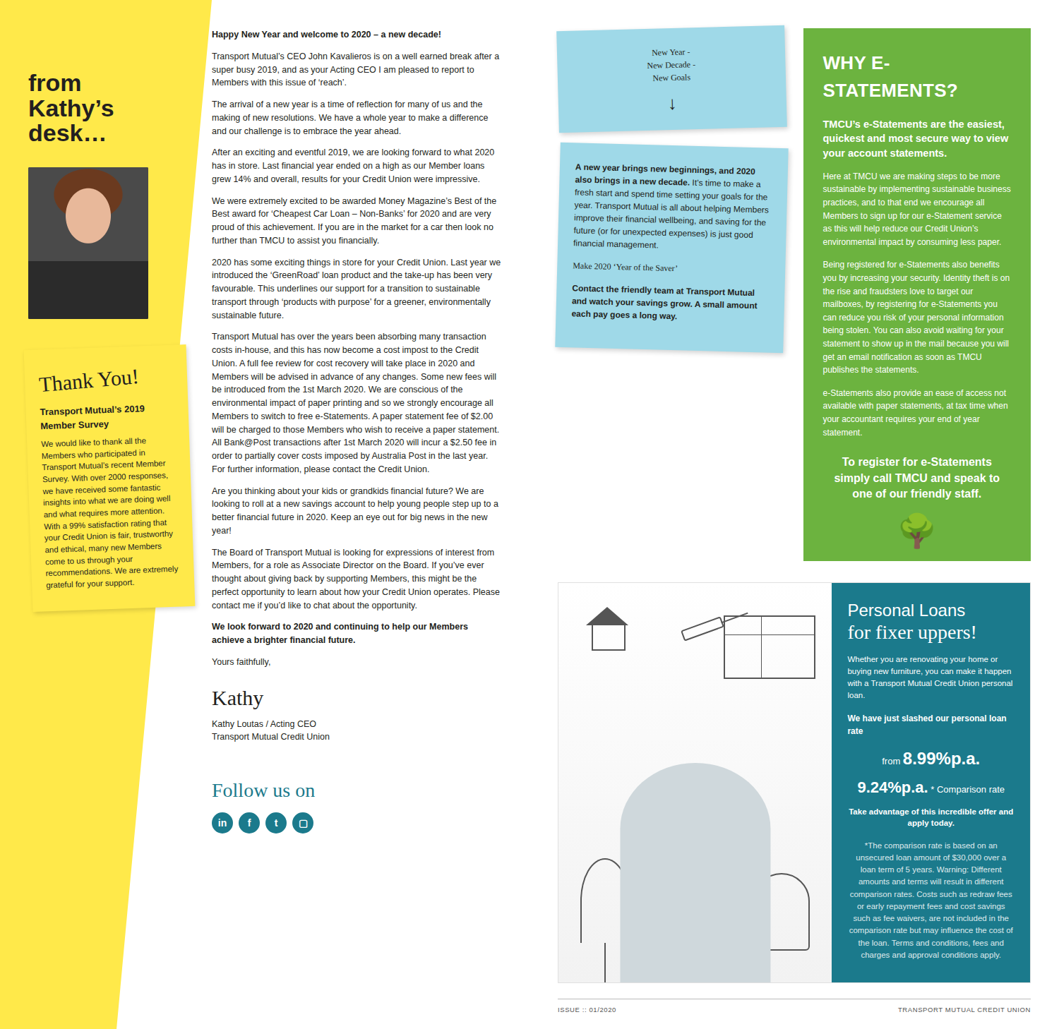from
Kathy’s
desk…
Thank You!
Transport Mutual’s 2019 Member Survey
We would like to thank all the Members who participated in Transport Mutual’s recent Member Survey. With over 2000 responses, we have received some fantastic insights into what we are doing well and what requires more attention. With a 99% satisfaction rating that your Credit Union is fair, trustworthy and ethical, many new Members come to us through your recommendations. We are extremely grateful for your support.
Happy New Year and welcome to 2020 – a new decade!
Transport Mutual’s CEO John Kavalieros is on a well earned break after a super busy 2019, and as your Acting CEO I am pleased to report to Members with this issue of ‘reach’.
The arrival of a new year is a time of reflection for many of us and the making of new resolutions. We have a whole year to make a difference and our challenge is to embrace the year ahead.
After an exciting and eventful 2019, we are looking forward to what 2020 has in store. Last financial year ended on a high as our Member loans grew 14% and overall, results for your Credit Union were impressive.
We were extremely excited to be awarded Money Magazine’s Best of the Best award for ‘Cheapest Car Loan – Non-Banks’ for 2020 and are very proud of this achievement. If you are in the market for a car then look no further than TMCU to assist you financially.
2020 has some exciting things in store for your Credit Union. Last year we introduced the ‘GreenRoad’ loan product and the take-up has been very favourable. This underlines our support for a transition to sustainable transport through ‘products with purpose’ for a greener, environmentally sustainable future.
Transport Mutual has over the years been absorbing many transaction costs in-house, and this has now become a cost impost to the Credit Union. A full fee review for cost recovery will take place in 2020 and Members will be advised in advance of any changes. Some new fees will be introduced from the 1st March 2020. We are conscious of the environmental impact of paper printing and so we strongly encourage all Members to switch to free e-Statements. A paper statement fee of $2.00 will be charged to those Members who wish to receive a paper statement. All Bank@Post transactions after 1st March 2020 will incur a $2.50 fee in order to partially cover costs imposed by Australia Post in the last year. For further information, please contact the Credit Union.
Are you thinking about your kids or grandkids financial future? We are looking to roll at a new savings account to help young people step up to a better financial future in 2020. Keep an eye out for big news in the new year!
The Board of Transport Mutual is looking for expressions of interest from Members, for a role as Associate Director on the Board. If you’ve ever thought about giving back by supporting Members, this might be the perfect opportunity to learn about how your Credit Union operates. Please contact me if you’d like to chat about the opportunity.
We look forward to 2020 and continuing to help our Members achieve a brighter financial future.
Yours faithfully,
Kathy
Kathy Loutas / Acting CEO
Transport Mutual Credit Union
Follow us on
in f t ▢
New Year -
New Decade -
New Goals
↓
A new year brings new beginnings, and 2020 also brings in a new decade. It’s time to make a fresh start and spend time setting your goals for the year. Transport Mutual is all about helping Members improve their financial wellbeing, and saving for the future (or for unexpected expenses) is just good financial management.
Make 2020 ‘Year of the Saver’
Contact the friendly team at Transport Mutual and watch your savings grow. A small amount each pay goes a long way.
WHY E-STATEMENTS?
TMCU’s e-Statements are the easiest, quickest and most secure way to view your account statements.
Here at TMCU we are making steps to be more sustainable by implementing sustainable business practices, and to that end we encourage all Members to sign up for our e-Statement service as this will help reduce our Credit Union’s environmental impact by consuming less paper.
Being registered for e-Statements also benefits you by increasing your security. Identity theft is on the rise and fraudsters love to target our mailboxes, by registering for e-Statements you can reduce you risk of your personal information being stolen. You can also avoid waiting for your statement to show up in the mail because you will get an email notification as soon as TMCU publishes the statements.
e-Statements also provide an ease of access not available with paper statements, at tax time when your accountant requires your end of year statement.
To register for e-Statements simply call TMCU and speak to one of our friendly staff.
🌳
Personal Loansfor fixer uppers!
Whether you are renovating your home or buying new furniture, you can make it happen with a Transport Mutual Credit Union personal loan.
We have just slashed our personal loan rate
from 8.99%p.a.
9.24%p.a. * Comparison rate
Take advantage of this incredible offer and apply today.
*The comparison rate is based on an unsecured loan amount of $30,000 over a loan term of 5 years. Warning: Different amounts and terms will result in different comparison rates. Costs such as redraw fees or early repayment fees and cost savings such as fee waivers, are not included in the comparison rate but may influence the cost of the loan. Terms and conditions, fees and charges and approval conditions apply.
ISSUE :: 01/2020 TRANSPORT MUTUAL CREDIT UNION